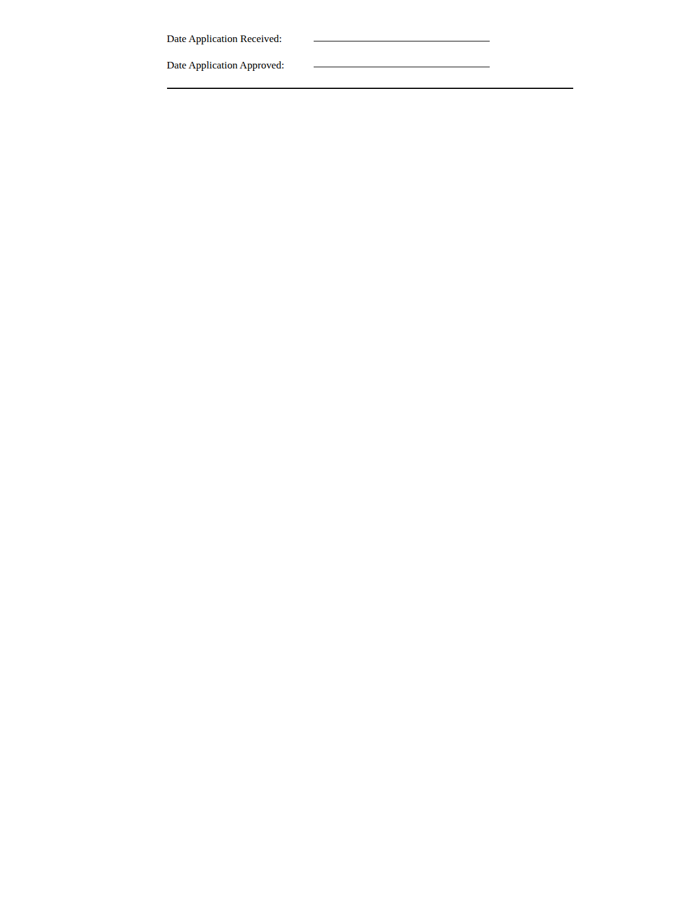Date Application Received:
Date Application Approved: